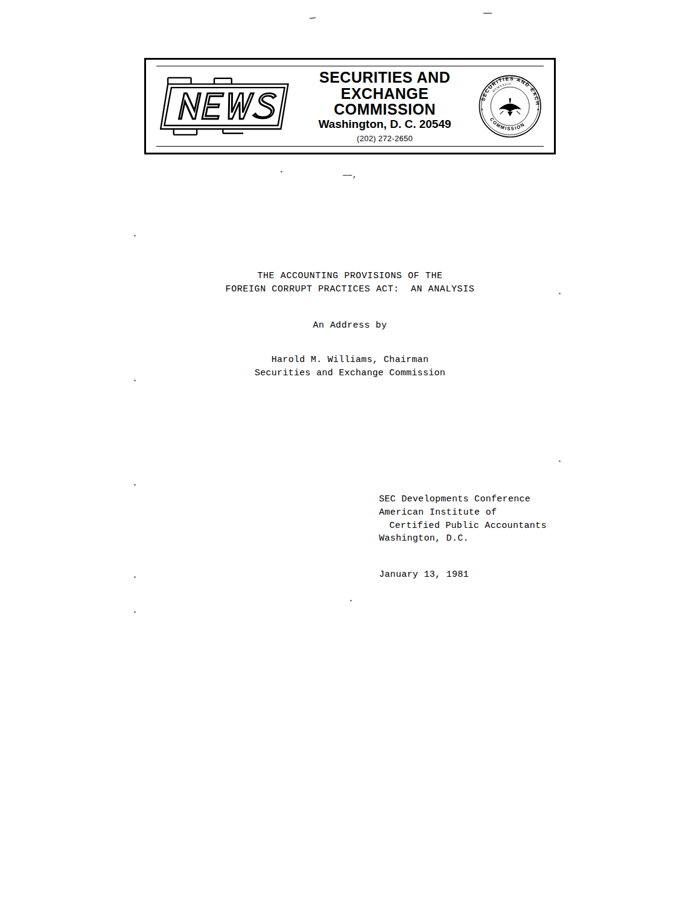SECURITIES AND
EXCHANGE COMMISSION
Washington, D. C. 20549
(202) 272-2650
SECURITIES AND EXCHANGE MCMXXXIV COMMISSION ★ ★
——,
THE ACCOUNTING PROVISIONS OF THE
FOREIGN CORRUPT PRACTICES ACT: AN ANALYSIS
An Address by
Harold M. Williams, Chairman
Securities and Exchange Commission
SEC Developments Conference
American Institute of
Certified Public Accountants
Washington, D.C.
January 13, 1981